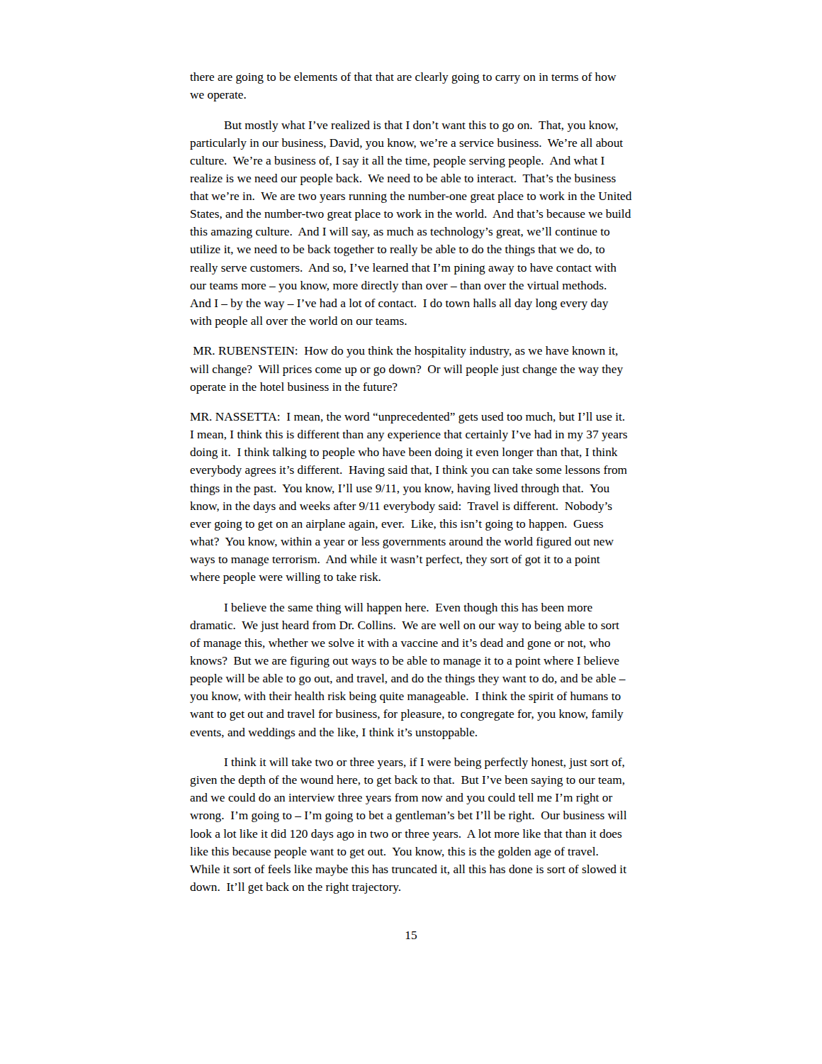there are going to be elements of that that are clearly going to carry on in terms of how we operate.
But mostly what I’ve realized is that I don’t want this to go on. That, you know, particularly in our business, David, you know, we’re a service business. We’re all about culture. We’re a business of, I say it all the time, people serving people. And what I realize is we need our people back. We need to be able to interact. That’s the business that we’re in. We are two years running the number-one great place to work in the United States, and the number-two great place to work in the world. And that’s because we build this amazing culture. And I will say, as much as technology’s great, we’ll continue to utilize it, we need to be back together to really be able to do the things that we do, to really serve customers. And so, I’ve learned that I’m pining away to have contact with our teams more – you know, more directly than over – than over the virtual methods. And I – by the way – I’ve had a lot of contact. I do town halls all day long every day with people all over the world on our teams.
MR. RUBENSTEIN: How do you think the hospitality industry, as we have known it, will change? Will prices come up or go down? Or will people just change the way they operate in the hotel business in the future?
MR. NASSETTA: I mean, the word “unprecedented” gets used too much, but I’ll use it. I mean, I think this is different than any experience that certainly I’ve had in my 37 years doing it. I think talking to people who have been doing it even longer than that, I think everybody agrees it’s different. Having said that, I think you can take some lessons from things in the past. You know, I’ll use 9/11, you know, having lived through that. You know, in the days and weeks after 9/11 everybody said: Travel is different. Nobody’s ever going to get on an airplane again, ever. Like, this isn’t going to happen. Guess what? You know, within a year or less governments around the world figured out new ways to manage terrorism. And while it wasn’t perfect, they sort of got it to a point where people were willing to take risk.
I believe the same thing will happen here. Even though this has been more dramatic. We just heard from Dr. Collins. We are well on our way to being able to sort of manage this, whether we solve it with a vaccine and it’s dead and gone or not, who knows? But we are figuring out ways to be able to manage it to a point where I believe people will be able to go out, and travel, and do the things they want to do, and be able – you know, with their health risk being quite manageable. I think the spirit of humans to want to get out and travel for business, for pleasure, to congregate for, you know, family events, and weddings and the like, I think it’s unstoppable.
I think it will take two or three years, if I were being perfectly honest, just sort of, given the depth of the wound here, to get back to that. But I’ve been saying to our team, and we could do an interview three years from now and you could tell me I’m right or wrong. I’m going to – I’m going to bet a gentleman’s bet I’ll be right. Our business will look a lot like it did 120 days ago in two or three years. A lot more like that than it does like this because people want to get out. You know, this is the golden age of travel. While it sort of feels like maybe this has truncated it, all this has done is sort of slowed it down. It’ll get back on the right trajectory.
15